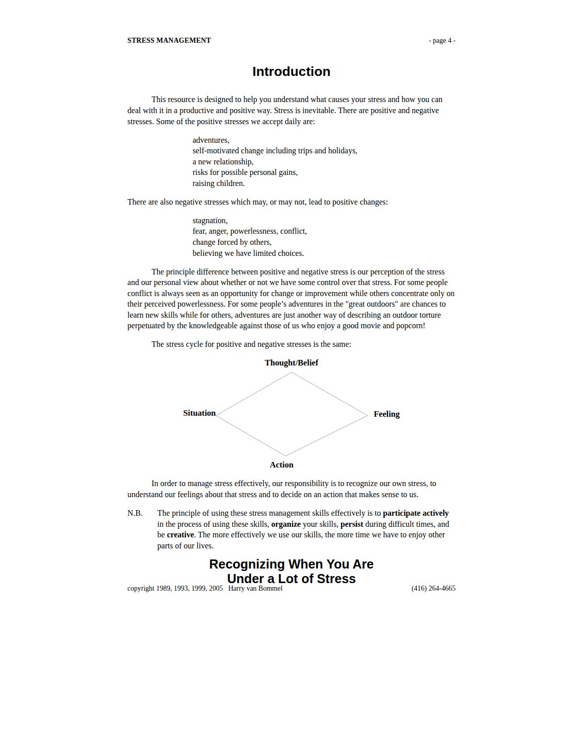STRESS MANAGEMENT
- page 4 -
Introduction
This resource is designed to help you understand what causes your stress and how you can deal with it in a productive and positive way. Stress is inevitable. There are positive and negative stresses. Some of the positive stresses we accept daily are:
adventures,
self-motivated change including trips and holidays,
a new relationship,
risks for possible personal gains,
raising children.
There are also negative stresses which may, or may not, lead to positive changes:
stagnation,
fear, anger, powerlessness, conflict,
change forced by others,
believing we have limited choices.
The principle difference between positive and negative stress is our perception of the stress and our personal view about whether or not we have some control over that stress. For some people conflict is always seen as an opportunity for change or improvement while others concentrate only on their perceived powerlessness. For some people’s adventures in the "great outdoors" are chances to learn new skills while for others, adventures are just another way of describing an outdoor torture perpetuated by the knowledgeable against those of us who enjoy a good movie and popcorn!
The stress cycle for positive and negative stresses is the same:
Thought/Belief
Situation
Feeling
Action
In order to manage stress effectively, our responsibility is to recognize our own stress, to understand our feelings about that stress and to decide on an action that makes sense to us.
N.B.
The principle of using these stress management skills effectively is to participate actively in the process of using these skills, organize your skills, persist during difficult times, and be creative. The more effectively we use our skills, the more time we have to enjoy other parts of our lives.
Recognizing When You Are
Under a Lot of Stress
copyright 1989, 1993, 1999, 2005 Harry van Bommel
(416) 264-4665